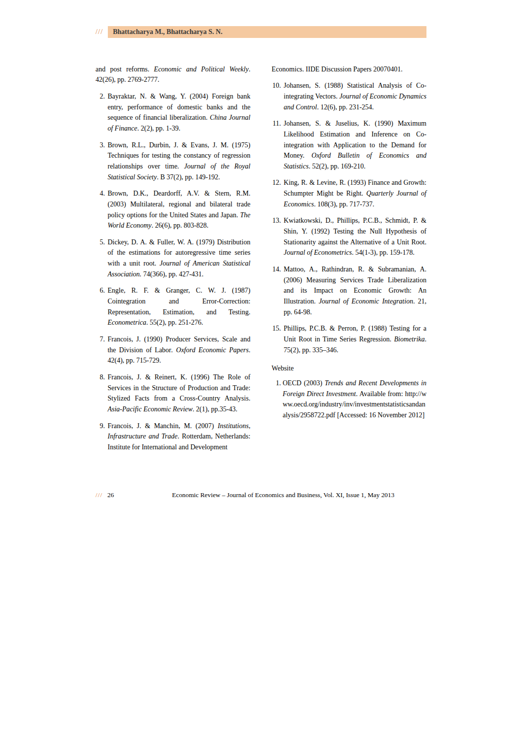///
Bhattacharya M., Bhattacharya S. N.
and post reforms. Economic and Political Weekly. 42(26), pp. 2769-2777.
Bayraktar, N. & Wang, Y. (2004) Foreign bank entry, performance of domestic banks and the sequence of financial liberalization. China Journal of Finance. 2(2), pp. 1-39.
Brown, R.L., Durbin, J. & Evans, J. M. (1975) Techniques for testing the constancy of regression relationships over time. Journal of the Royal Statistical Society. B 37(2), pp. 149-192.
Brown, D.K., Deardorff, A.V. & Stern, R.M. (2003) Multilateral, regional and bilateral trade policy options for the United States and Japan. The World Economy. 26(6), pp. 803-828.
Dickey, D. A. & Fuller, W. A. (1979) Distribution of the estimations for autoregressive time series with a unit root. Journal of American Statistical Association. 74(366), pp. 427-431.
Engle, R. F. & Granger, C. W. J. (1987) Cointegration and Error-Correction: Representation, Estimation, and Testing. Econometrica. 55(2), pp. 251-276.
Francois, J. (1990) Producer Services, Scale and the Division of Labor. Oxford Economic Papers. 42(4), pp. 715-729.
Francois, J. & Reinert, K. (1996) The Role of Services in the Structure of Production and Trade: Stylized Facts from a Cross-Country Analysis. Asia-Pacific Economic Review. 2(1), pp.35-43.
Francois, J. & Manchin, M. (2007) Institutions, Infrastructure and Trade. Rotterdam, Netherlands: Institute for International and Development
Economics. IIDE Discussion Papers 20070401.
Johansen, S. (1988) Statistical Analysis of Co-integrating Vectors. Journal of Economic Dynamics and Control. 12(6), pp. 231-254.
Johansen, S. & Juselius, K. (1990) Maximum Likelihood Estimation and Inference on Co-integration with Application to the Demand for Money. Oxford Bulletin of Economics and Statistics. 52(2), pp. 169-210.
King, R. & Levine, R. (1993) Finance and Growth: Schumpter Might be Right. Quarterly Journal of Economics. 108(3), pp. 717-737.
Kwiatkowski, D., Phillips, P.C.B., Schmidt, P. & Shin, Y. (1992) Testing the Null Hypothesis of Stationarity against the Alternative of a Unit Root. Journal of Econometrics. 54(1-3), pp. 159-178.
Mattoo, A., Rathindran, R. & Subramanian, A. (2006) Measuring Services Trade Liberalization and its Impact on Economic Growth: An Illustration. Journal of Economic Integration. 21, pp. 64-98.
Phillips, P.C.B. & Perron, P. (1988) Testing for a Unit Root in Time Series Regression. Biometrika. 75(2), pp. 335–346.
Website
OECD (2003) Trends and Recent Developments in Foreign Direct Investment. Available from: http://www.oecd.org/industry/inv/investmentstatisticsandanalysis/2958722.pdf [Accessed: 16 November 2012]
///
26
Economic Review – Journal of Economics and Business, Vol. XI, Issue 1, May 2013